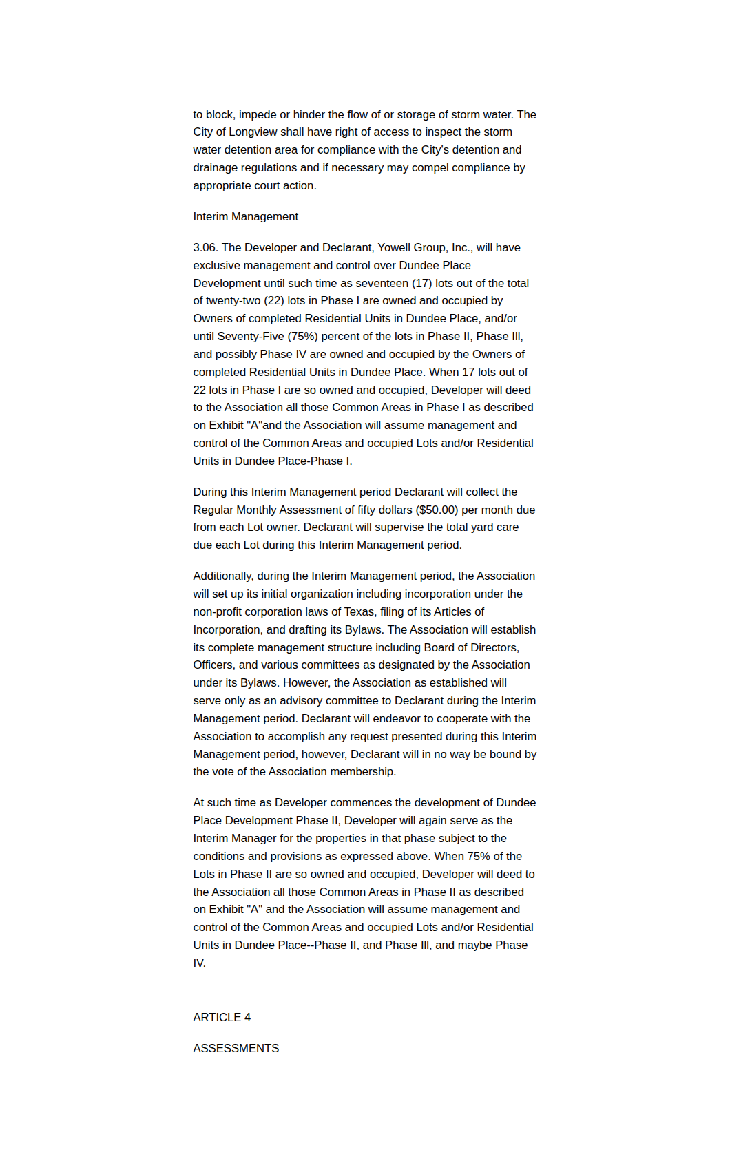to block, impede or hinder the flow of or storage of storm water. The City of Longview shall have right of access to inspect the storm water detention area for compliance with the City's detention and drainage regulations and if necessary may compel compliance by appropriate court action.
Interim Management
3.06. The Developer and Declarant, Yowell Group, Inc., will have exclusive management and control over Dundee Place Development until such time as seventeen (17) lots out of the total of twenty-two (22) lots in Phase I are owned and occupied by Owners of completed Residential Units in Dundee Place, and/or until Seventy-Five (75%) percent of the lots in Phase II, Phase Ill, and possibly Phase IV are owned and occupied by the Owners of completed Residential Units in Dundee Place. When 17 lots out of 22 lots in Phase I are so owned and occupied, Developer will deed to the Association all those Common Areas in Phase I as described on Exhibit "A"and the Association will assume management and control of the Common Areas and occupied Lots and/or Residential Units in Dundee Place-Phase I.
During this Interim Management period Declarant will collect the Regular Monthly Assessment of fifty dollars ($50.00) per month due from each Lot owner. Declarant will supervise the total yard care due each Lot during this Interim Management period.
Additionally, during the Interim Management period, the Association will set up its initial organization including incorporation under the non-profit corporation laws of Texas, filing of its Articles of Incorporation, and drafting its Bylaws. The Association will establish its complete management structure including Board of Directors, Officers, and various committees as designated by the Association under its Bylaws. However, the Association as established will serve only as an advisory committee to Declarant during the Interim Management period. Declarant will endeavor to cooperate with the Association to accomplish any request presented during this Interim Management period, however, Declarant will in no way be bound by the vote of the Association membership.
At such time as Developer commences the development of Dundee Place Development Phase II, Developer will again serve as the Interim Manager for the properties in that phase subject to the conditions and provisions as expressed above. When 75% of the Lots in Phase II are so owned and occupied, Developer will deed to the Association all those Common Areas in Phase II as described on Exhibit "A" and the Association will assume management and control of the Common Areas and occupied Lots and/or Residential Units in Dundee Place--Phase II, and Phase Ill, and maybe Phase IV.
ARTICLE 4
ASSESSMENTS